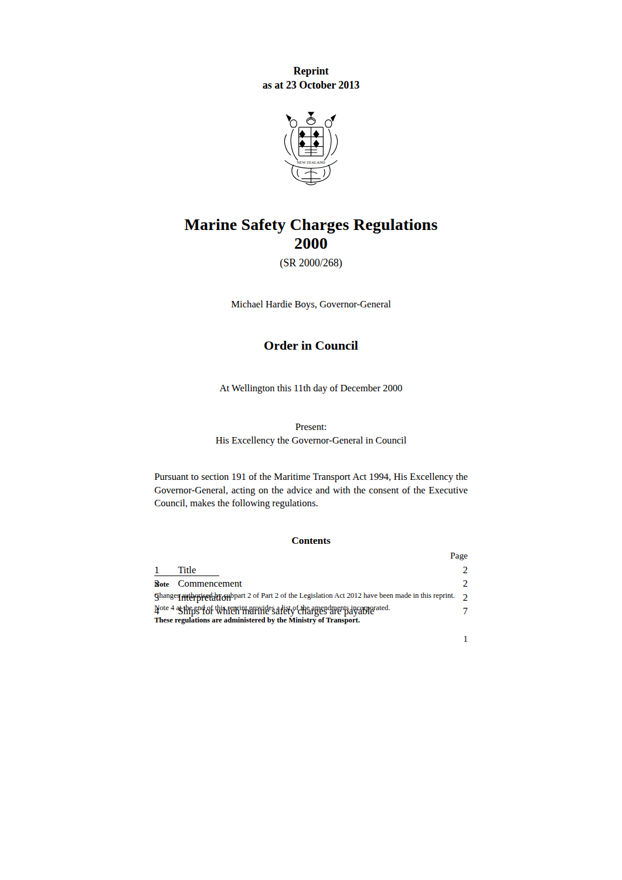Reprint
as at 23 October 2013
Marine Safety Charges Regulations
2000
(SR 2000/268)
Michael Hardie Boys, Governor-General
Order in Council
At Wellington this 11th day of December 2000
Present:
His Excellency the Governor-General in Council
Pursuant to section 191 of the Maritime Transport Act 1994, His Excellency the Governor-General, acting on the advice and with the consent of the Executive Council, makes the following regulations.
Contents
Page
| 1 | Title | 2 |
| 2 | Commencement | 2 |
| 3 | Interpretation | 2 |
| 4 | Ships for which marine safety charges are payable | 7 |
Note
Changes authorised by subpart 2 of Part 2 of the Legislation Act 2012 have been made in this reprint.
Note 4 at the end of this reprint provides a list of the amendments incorporated.
These regulations are administered by the Ministry of Transport.
1